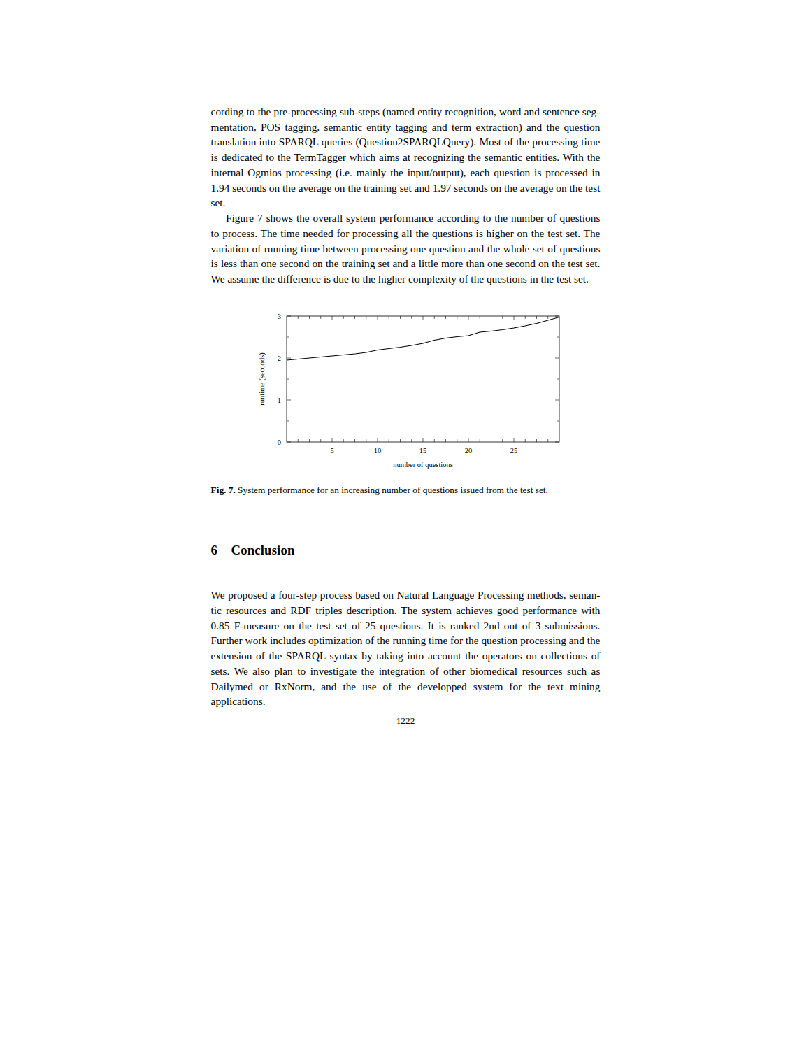cording to the pre-processing sub-steps (named entity recognition, word and sentence segmentation, POS tagging, semantic entity tagging and term extraction) and the question translation into SPARQL queries (Question2SPARQLQuery). Most of the processing time is dedicated to the TermTagger which aims at recognizing the semantic entities. With the internal Ogmios processing (i.e. mainly the input/output), each question is processed in 1.94 seconds on the average on the training set and 1.97 seconds on the average on the test set.
Figure 7 shows the overall system performance according to the number of questions to process. The time needed for processing all the questions is higher on the test set. The variation of running time between processing one question and the whole set of questions is less than one second on the training set and a little more than one second on the test set. We assume the difference is due to the higher complexity of the questions in the test set.
0 1 2 3 5 10 15 20 25 number of questions runtime (seconds)
Fig. 7. System performance for an increasing number of questions issued from the test set.
6 Conclusion
We proposed a four-step process based on Natural Language Processing methods, semantic resources and RDF triples description. The system achieves good performance with 0.85 F-measure on the test set of 25 questions. It is ranked 2nd out of 3 submissions. Further work includes optimization of the running time for the question processing and the extension of the SPARQL syntax by taking into account the operators on collections of sets. We also plan to investigate the integration of other biomedical resources such as Dailymed or RxNorm, and the use of the developped system for the text mining applications.
1222